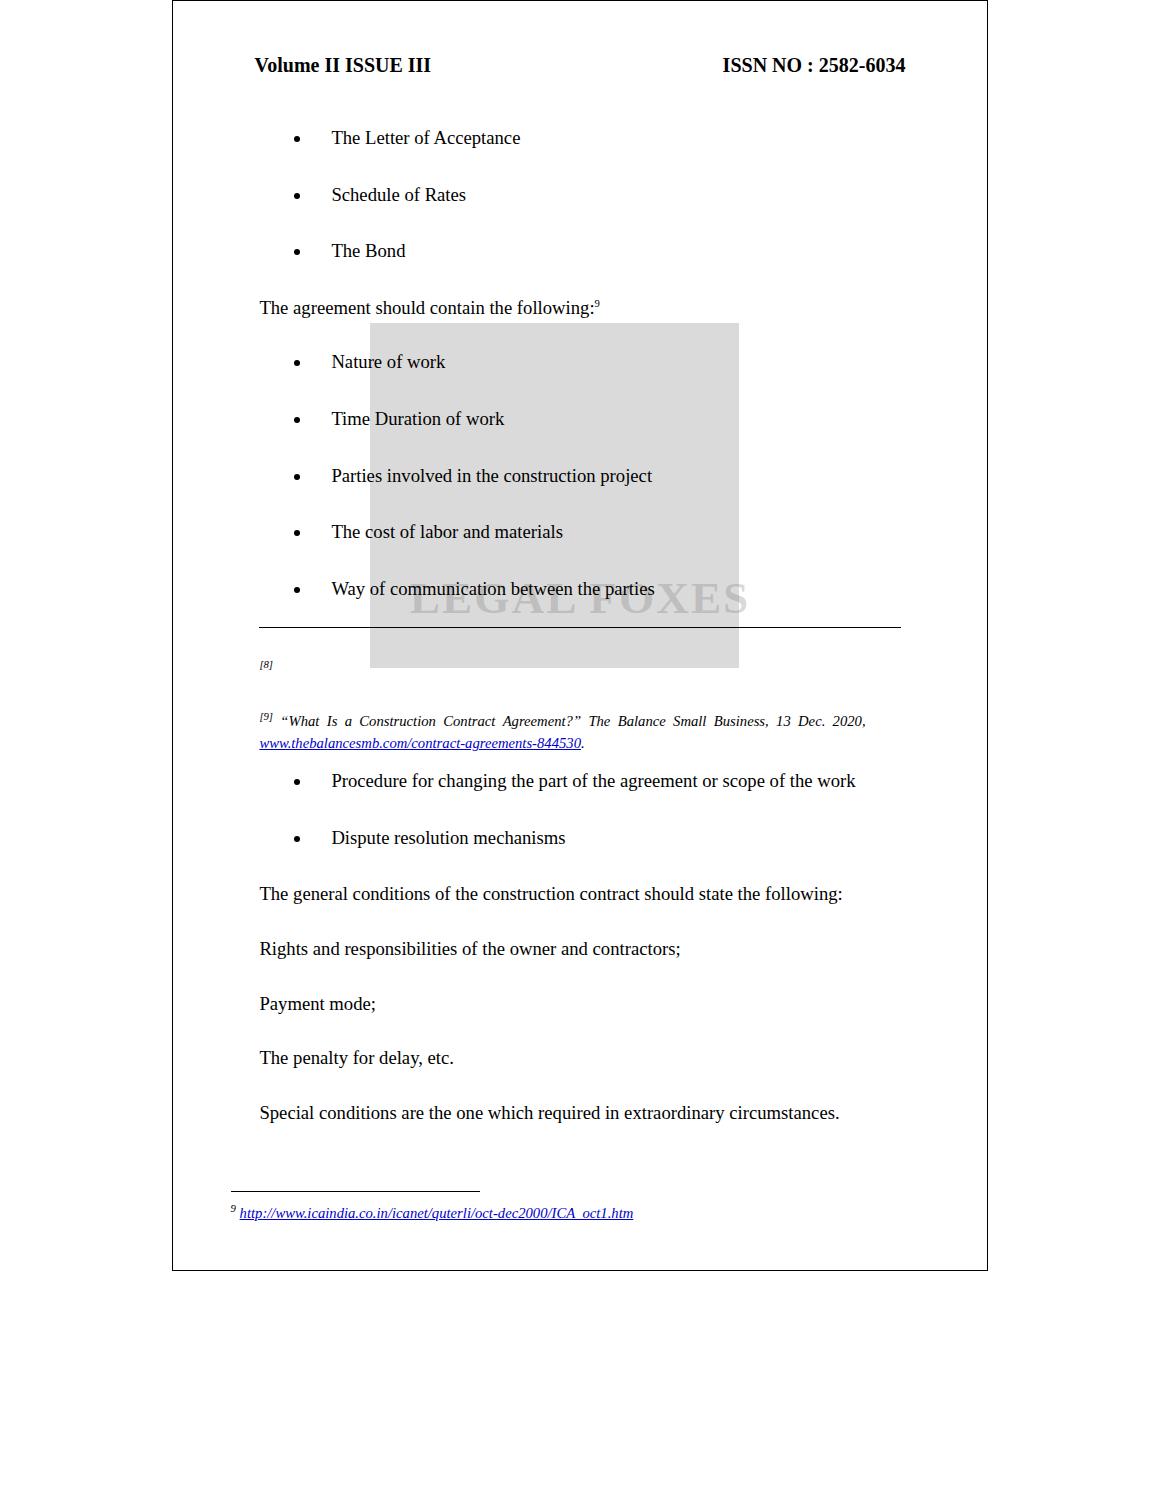LEGAL FOXES
Volume II ISSUE III ISSN NO : 2582-6034
The Letter of Acceptance
Schedule of Rates
The Bond
The agreement should contain the following:9
Nature of work
Time Duration of work
Parties involved in the construction project
The cost of labor and materials
Way of communication between the parties
[8]
[9] “What Is a Construction Contract Agreement?” The Balance Small Business, 13 Dec. 2020, www.thebalancesmb.com/contract-agreements-844530.
Procedure for changing the part of the agreement or scope of the work
Dispute resolution mechanisms
The general conditions of the construction contract should state the following:
Rights and responsibilities of the owner and contractors;
Payment mode;
The penalty for delay, etc.
Special conditions are the one which required in extraordinary circumstances.
9 http://www.icaindia.co.in/icanet/quterli/oct-dec2000/ICA_oct1.htm